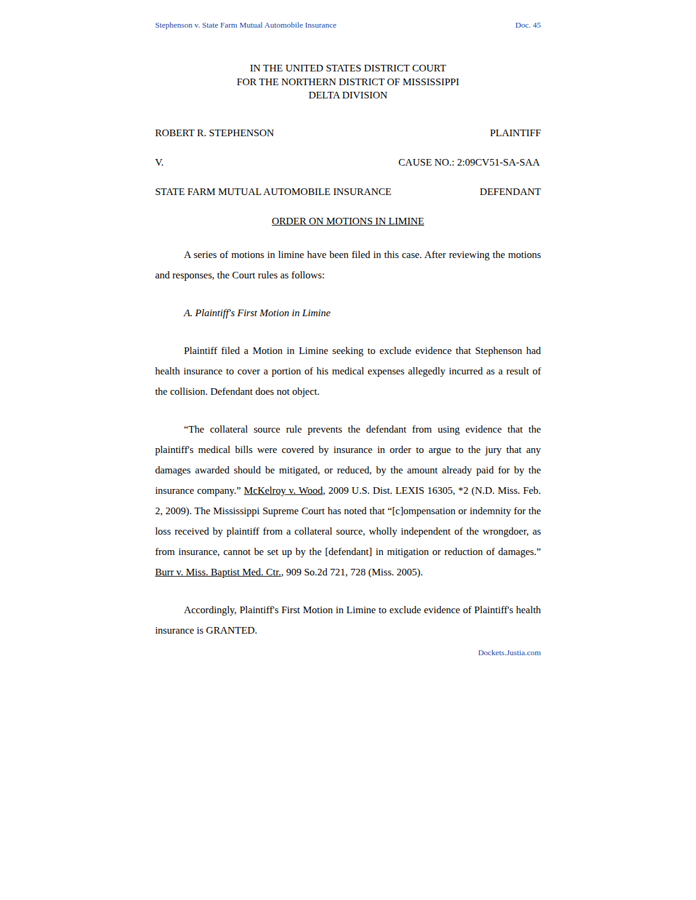Stephenson v. State Farm Mutual Automobile Insurance Doc. 45
IN THE UNITED STATES DISTRICT COURT
FOR THE NORTHERN DISTRICT OF MISSISSIPPI
DELTA DIVISION
ROBERT R. STEPHENSON PLAINTIFF
V. CAUSE NO.: 2:09CV51-SA-SAA
STATE FARM MUTUAL AUTOMOBILE INSURANCE DEFENDANT
ORDER ON MOTIONS IN LIMINE
A series of motions in limine have been filed in this case. After reviewing the motions and responses, the Court rules as follows:
A. Plaintiff's First Motion in Limine
Plaintiff filed a Motion in Limine seeking to exclude evidence that Stephenson had health insurance to cover a portion of his medical expenses allegedly incurred as a result of the collision. Defendant does not object.
“The collateral source rule prevents the defendant from using evidence that the plaintiff's medical bills were covered by insurance in order to argue to the jury that any damages awarded should be mitigated, or reduced, by the amount already paid for by the insurance company.” McKelroy v. Wood, 2009 U.S. Dist. LEXIS 16305, *2 (N.D. Miss. Feb. 2, 2009). The Mississippi Supreme Court has noted that “[c]ompensation or indemnity for the loss received by plaintiff from a collateral source, wholly independent of the wrongdoer, as from insurance, cannot be set up by the [defendant] in mitigation or reduction of damages.” Burr v. Miss. Baptist Med. Ctr., 909 So.2d 721, 728 (Miss. 2005).
Accordingly, Plaintiff's First Motion in Limine to exclude evidence of Plaintiff's health insurance is GRANTED.
Dockets.Justia.com